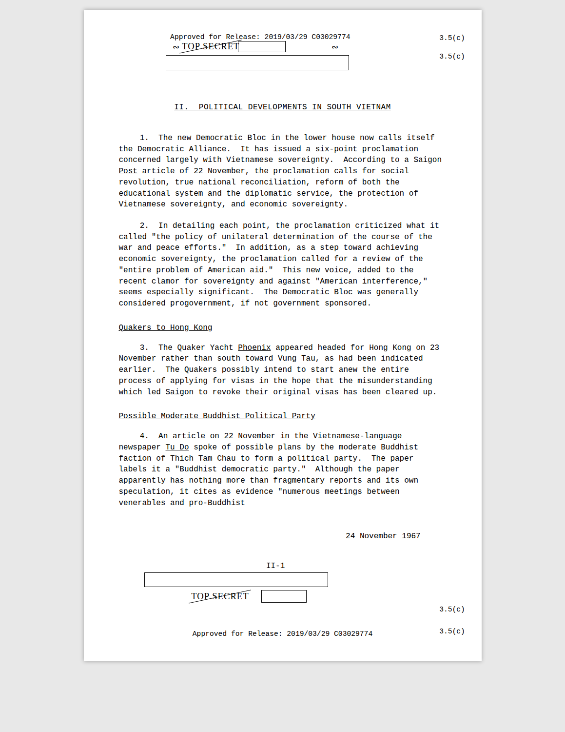Approved for Release: 2019/03/29 C03029774
∾ TOP SECRET ∾
3.5(c)
3.5(c)
II. POLITICAL DEVELOPMENTS IN SOUTH VIETNAM
1. The new Democratic Bloc in the lower house now calls itself the Democratic Alliance. It has issued a six-point proclamation concerned largely with Vietnamese sovereignty. According to a Saigon Post article of 22 November, the proclamation calls for social revolution, true national reconciliation, reform of both the educational system and the diplomatic service, the protection of Vietnamese sovereignty, and economic sovereignty.
2. In detailing each point, the proclamation criticized what it called "the policy of unilateral determination of the course of the war and peace efforts." In addition, as a step toward achieving economic sovereignty, the proclamation called for a review of the "entire problem of American aid." This new voice, added to the recent clamor for sovereignty and against "American interference," seems especially significant. The Democratic Bloc was generally considered progovernment, if not government sponsored.
Quakers to Hong Kong
3. The Quaker Yacht Phoenix appeared headed for Hong Kong on 23 November rather than south toward Vung Tau, as had been indicated earlier. The Quakers possibly intend to start anew the entire process of applying for visas in the hope that the misunderstanding which led Saigon to revoke their original visas has been cleared up.
Possible Moderate Buddhist Political Party
4. An article on 22 November in the Vietnamese-language newspaper Tu Do spoke of possible plans by the moderate Buddhist faction of Thich Tam Chau to form a political party. The paper labels it a "Buddhist democratic party." Although the paper apparently has nothing more than fragmentary reports and its own speculation, it cites as evidence "numerous meetings between venerables and pro-Buddhist
24 November 1967
II-1
TOP SECRET
3.5(c)
3.5(c)
Approved for Release: 2019/03/29 C03029774